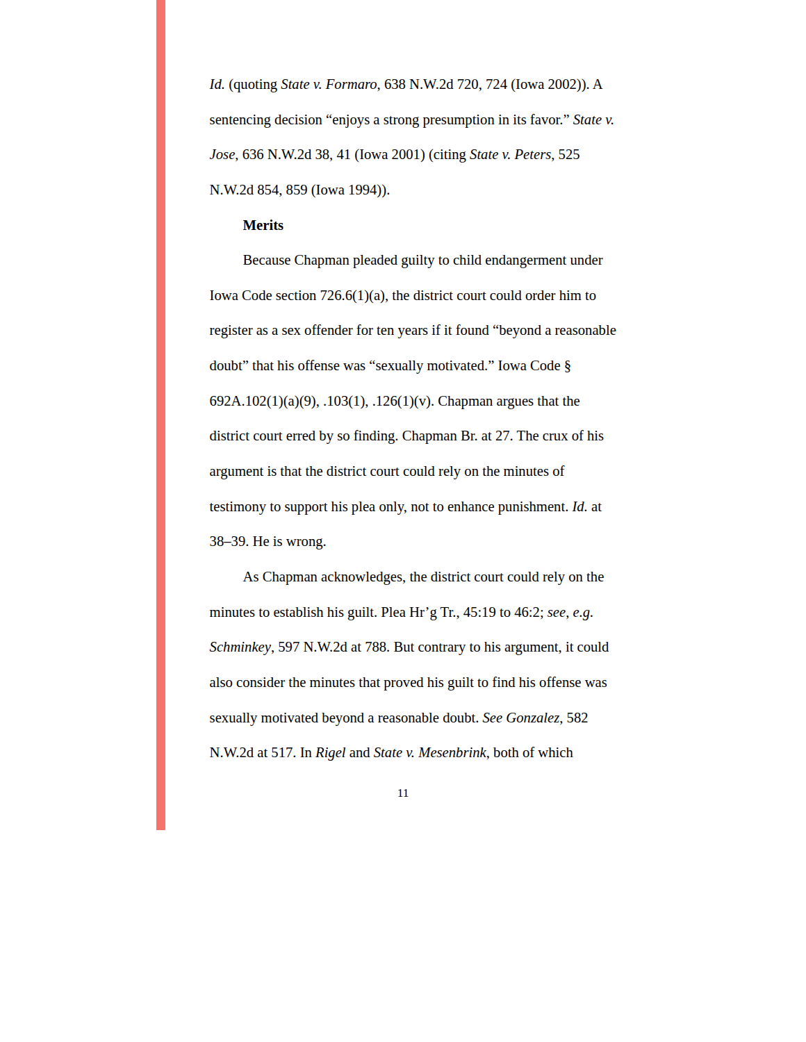Id. (quoting State v. Formaro, 638 N.W.2d 720, 724 (Iowa 2002)). A sentencing decision “enjoys a strong presumption in its favor.” State v. Jose, 636 N.W.2d 38, 41 (Iowa 2001) (citing State v. Peters, 525 N.W.2d 854, 859 (Iowa 1994)).
Merits
Because Chapman pleaded guilty to child endangerment under Iowa Code section 726.6(1)(a), the district court could order him to register as a sex offender for ten years if it found “beyond a reasonable doubt” that his offense was “sexually motivated.” Iowa Code § 692A.102(1)(a)(9), .103(1), .126(1)(v). Chapman argues that the district court erred by so finding. Chapman Br. at 27. The crux of his argument is that the district court could rely on the minutes of testimony to support his plea only, not to enhance punishment. Id. at 38–39. He is wrong.
As Chapman acknowledges, the district court could rely on the minutes to establish his guilt. Plea Hr’g Tr., 45:19 to 46:2; see, e.g. Schminkey, 597 N.W.2d at 788. But contrary to his argument, it could also consider the minutes that proved his guilt to find his offense was sexually motivated beyond a reasonable doubt. See Gonzalez, 582 N.W.2d at 517. In Rigel and State v. Mesenbrink, both of which
11